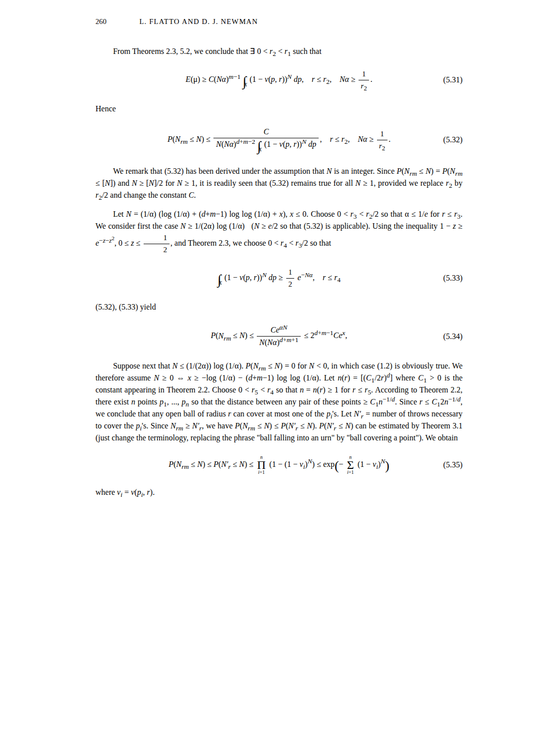260 L. FLATTO AND D. J. NEWMAN
From Theorems 2.3, 5.2, we conclude that ∃ 0 < r2 < r1 such that
E(μ) ≥ C(Nα)m−1 ∫X (1 − v(p, r))N dp, r ≤ r2, Nα ≥ 1 r2. (5.31)
Hence
P(Nrm ≤ N) ≤ CN(Nα)d+m−2 ∫X (1 − v(p, r))N dp, r ≤ r2, Nα ≥ 1 r2. (5.32)
We remark that (5.32) has been derived under the assumption that N is an integer. Since P(Nrm ≤ N) = P(Nrm ≤ [N]) and N ≥ [N]/2 for N ≥ 1, it is readily seen that (5.32) remains true for all N ≥ 1, provided we replace r2 by r2/2 and change the constant C.
Let N = (1/α) (log (1/α) + (d+m−1) log log (1/α) + x), x ≤ 0. Choose 0 < r3 < r2/2 so that α ≤ 1/e for r ≤ r3. We consider first the case N ≥ 1/(2α) log (1/α) (N ≥ e/2 so that (5.32) is applicable). Using the inequality 1 − z ≥ e−z−z2, 0 ≤ z ≤ 12, and Theorem 2.3, we choose 0 < r4 < r3/2 so that
∫X (1 − v(p, r))N dp ≥ 12 e−Nα, r ≤ r4 (5.33)
(5.32), (5.33) yield
P(Nrm ≤ N) ≤ CeαN N(Nα)d+m+1 ≤ 2d+m−1Cex, (5.34)
Suppose next that N ≤ (1/(2α)) log (1/α). P(Nrm ≤ N) = 0 for N < 0, in which case (1.2) is obviously true. We therefore assume N ≥ 0 ⇔ x ≥ −log (1/α) − (d+m−1) log log (1/α). Let n(r) = [(C1/2r)d] where C1 > 0 is the constant appearing in Theorem 2.2. Choose 0 < r5 < r4 so that n = n(r) ≥ 1 for r ≤ r5. According to Theorem 2.2, there exist n points p1, ..., pn so that the distance between any pair of these points ≥ C1n−1/d. Since r ≤ C12n−1/d, we conclude that any open ball of radius r can cover at most one of the pi's. Let N′r = number of throws necessary to cover the pi's. Since Nrm ≥ N′r, we have P(Nrm ≤ N) ≤ P(N′r ≤ N). P(N′r ≤ N) can be estimated by Theorem 3.1 (just change the terminology, replacing the phrase "ball falling into an urn" by "ball covering a point"). We obtain
P(Nrm ≤ N) ≤ P(N′r ≤ N) ≤ nΠi=1 (1 − (1 − vi)N) ≤ exp(− nΣi=1 (1 − vi)N) (5.35)
where vi = v(pi, r).